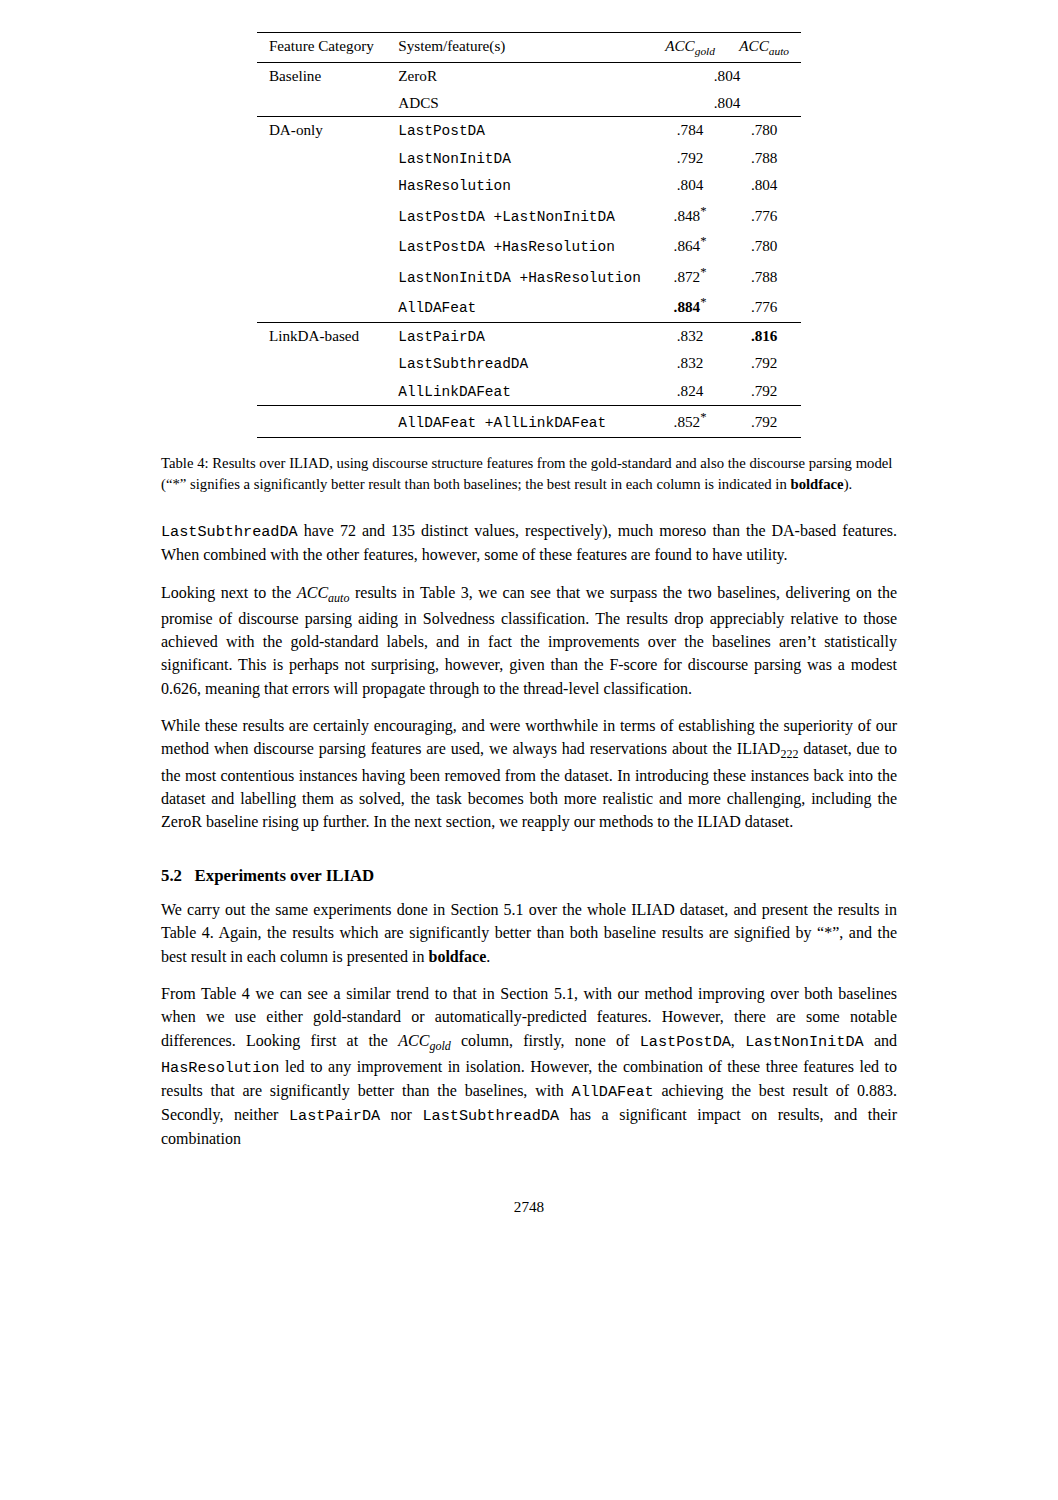| Feature Category | System/feature(s) | ACC gold | ACC auto |
| --- | --- | --- | --- |
| Baseline | ZeroR | .804 |
| | ADCS | .804 |
| DA-only | LastPostDA | .784 | .780 |
| | LastNonInitDA | .792 | .788 |
| | HasResolution | .804 | .804 |
| | LastPostDA +LastNonInitDA | .848 * | .776 |
| | LastPostDA +HasResolution | .864 * | .780 |
| | LastNonInitDA +HasResolution | .872 * | .788 |
| | AllDAFeat | .884 * | .776 |
| LinkDA-based | LastPairDA | .832 | .816 |
| | LastSubthreadDA | .832 | .792 |
| | AllLinkDAFeat | .824 | .792 |
| | AllDAFeat +AllLinkDAFeat | .852 * | .792 |
Table 4: Results over ILIAD, using discourse structure features from the gold-standard and also the discourse parsing model (“*” signifies a significantly better result than both baselines; the best result in each column is indicated in boldface).
LastSubthreadDA have 72 and 135 distinct values, respectively), much moreso than the DA-based features. When combined with the other features, however, some of these features are found to have utility.
Looking next to the ACCauto results in Table 3, we can see that we surpass the two baselines, delivering on the promise of discourse parsing aiding in Solvedness classification. The results drop appreciably relative to those achieved with the gold-standard labels, and in fact the improvements over the baselines aren’t statistically significant. This is perhaps not surprising, however, given than the F-score for discourse parsing was a modest 0.626, meaning that errors will propagate through to the thread-level classification.
While these results are certainly encouraging, and were worthwhile in terms of establishing the superiority of our method when discourse parsing features are used, we always had reservations about the ILIAD222 dataset, due to the most contentious instances having been removed from the dataset. In introducing these instances back into the dataset and labelling them as solved, the task becomes both more realistic and more challenging, including the ZeroR baseline rising up further. In the next section, we reapply our methods to the ILIAD dataset.
5.2 Experiments over ILIAD
We carry out the same experiments done in Section 5.1 over the whole ILIAD dataset, and present the results in Table 4. Again, the results which are significantly better than both baseline results are signified by “*”, and the best result in each column is presented in boldface.
From Table 4 we can see a similar trend to that in Section 5.1, with our method improving over both baselines when we use either gold-standard or automatically-predicted features. However, there are some notable differences. Looking first at the ACCgold column, firstly, none of LastPostDA, LastNonInitDA and HasResolution led to any improvement in isolation. However, the combination of these three features led to results that are significantly better than the baselines, with AllDAFeat achieving the best result of 0.883. Secondly, neither LastPairDA nor LastSubthreadDA has a significant impact on results, and their combination
2748